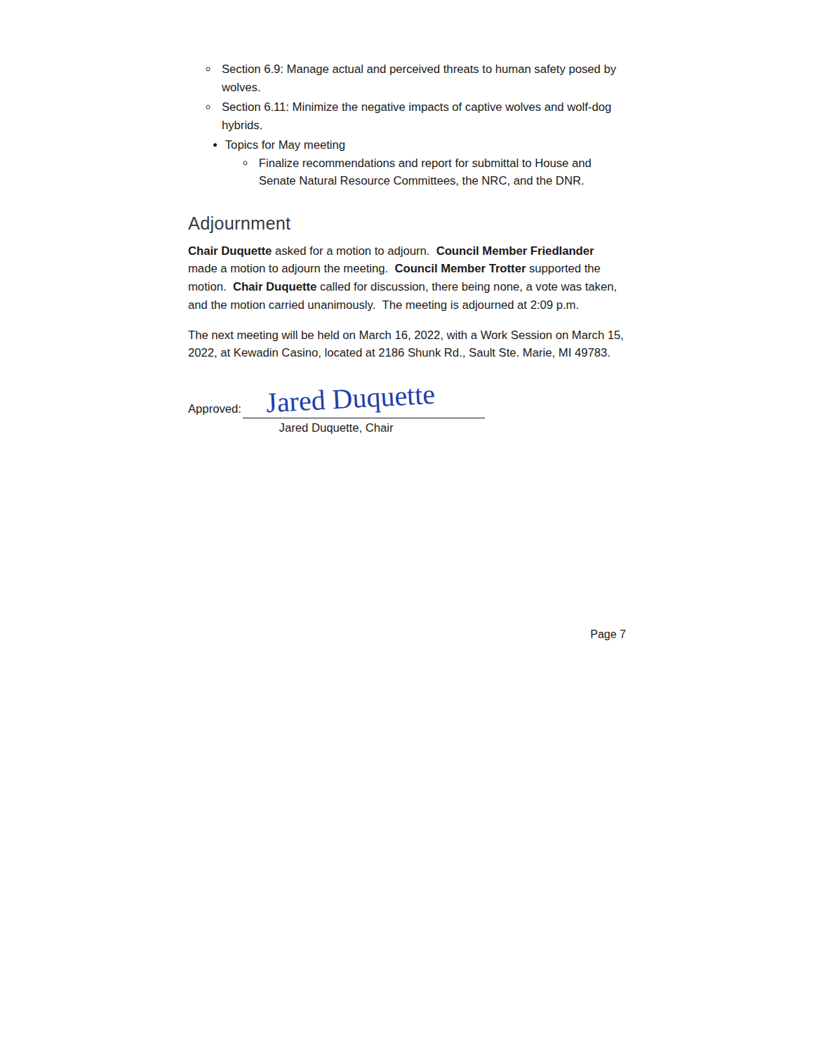Section 6.9: Manage actual and perceived threats to human safety posed by wolves.
Section 6.11: Minimize the negative impacts of captive wolves and wolf-dog hybrids.
Topics for May meeting
Finalize recommendations and report for submittal to House and Senate Natural Resource Committees, the NRC, and the DNR.
Adjournment
Chair Duquette asked for a motion to adjourn. Council Member Friedlander made a motion to adjourn the meeting. Council Member Trotter supported the motion. Chair Duquette called for discussion, there being none, a vote was taken, and the motion carried unanimously. The meeting is adjourned at 2:09 p.m.
The next meeting will be held on March 16, 2022, with a Work Session on March 15, 2022, at Kewadin Casino, located at 2186 Shunk Rd., Sault Ste. Marie, MI 49783.
Approved: Jared Duquette
Jared Duquette, Chair
Page 7